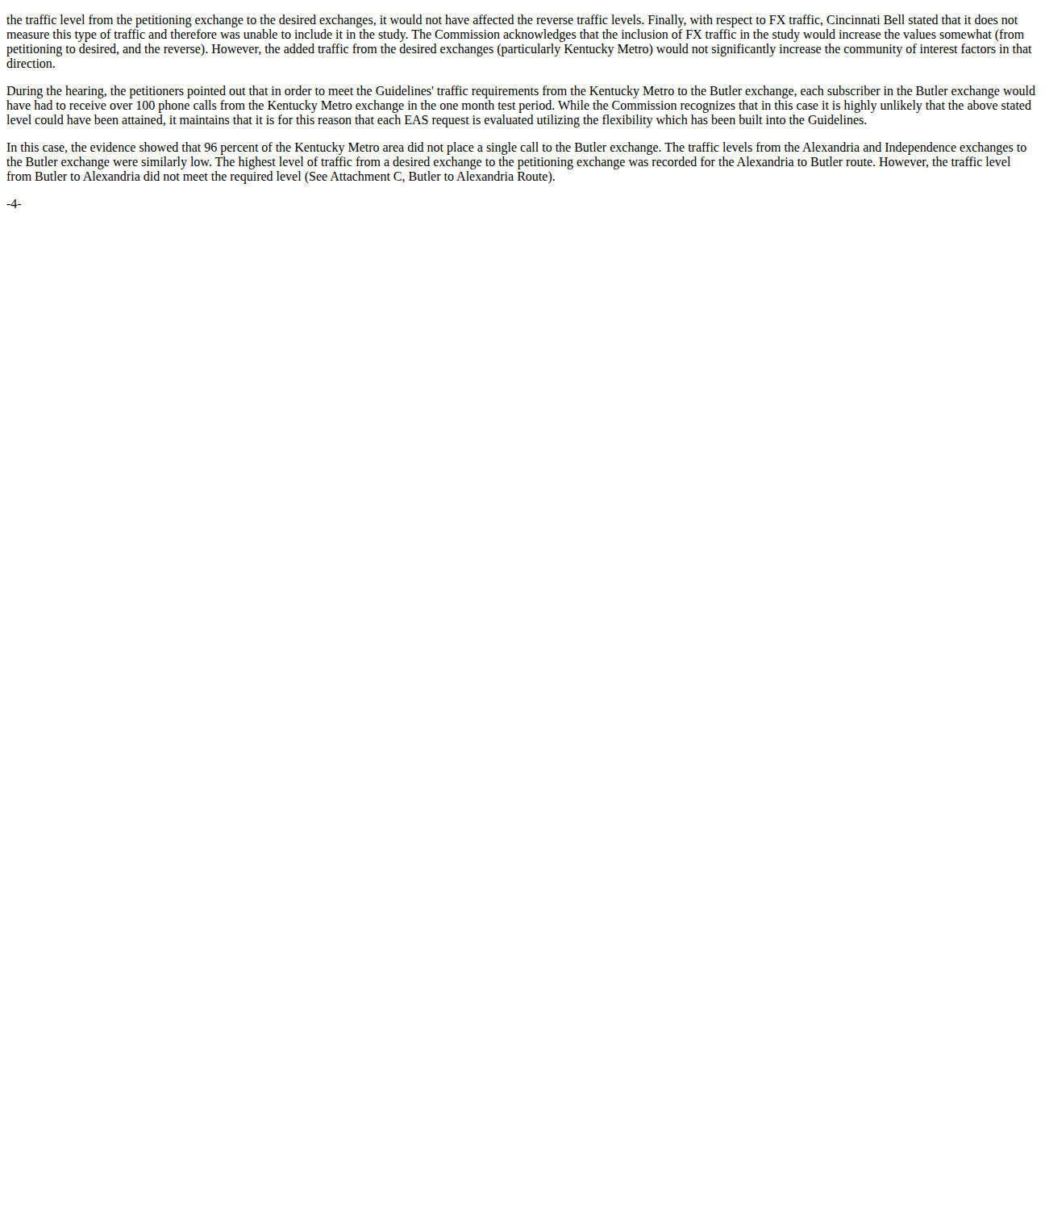the traffic level from the petitioning exchange to the desired exchanges, it would not have affected the reverse traffic levels. Finally, with respect to FX traffic, Cincinnati Bell stated that it does not measure this type of traffic and therefore was unable to include it in the study. The Commission acknowledges that the inclusion of FX traffic in the study would increase the values somewhat (from petitioning to desired, and the reverse). However, the added traffic from the desired exchanges (particularly Kentucky Metro) would not significantly increase the community of interest factors in that direction.
During the hearing, the petitioners pointed out that in order to meet the Guidelines' traffic requirements from the Kentucky Metro to the Butler exchange, each subscriber in the Butler exchange would have had to receive over 100 phone calls from the Kentucky Metro exchange in the one month test period. While the Commission recognizes that in this case it is highly unlikely that the above stated level could have been attained, it maintains that it is for this reason that each EAS request is evaluated utilizing the flexibility which has been built into the Guidelines.
In this case, the evidence showed that 96 percent of the Kentucky Metro area did not place a single call to the Butler exchange. The traffic levels from the Alexandria and Independence exchanges to the Butler exchange were similarly low. The highest level of traffic from a desired exchange to the petitioning exchange was recorded for the Alexandria to Butler route. However, the traffic level from Butler to Alexandria did not meet the required level (See Attachment C, Butler to Alexandria Route).
-4-